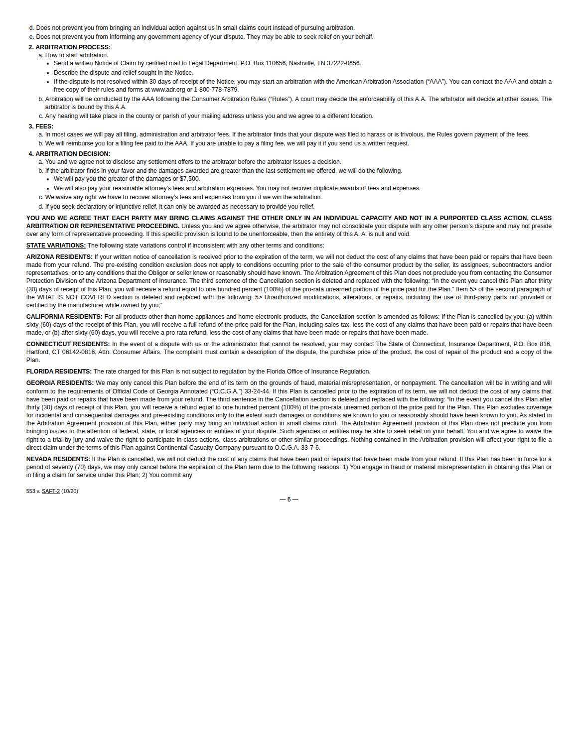Does not prevent you from bringing an individual action against us in small claims court instead of pursuing arbitration.
Does not prevent you from informing any government agency of your dispute. They may be able to seek relief on your behalf.
ARBITRATION PROCESS:
How to start arbitration.
Send a written Notice of Claim by certified mail to Legal Department, P.O. Box 110656, Nashville, TN 37222-0656.
Describe the dispute and relief sought in the Notice.
If the dispute is not resolved within 30 days of receipt of the Notice, you may start an arbitration with the American Arbitration Association (“AAA”). You can contact the AAA and obtain a free copy of their rules and forms at www.adr.org or 1-800-778-7879.
Arbitration will be conducted by the AAA following the Consumer Arbitration Rules (“Rules”). A court may decide the enforceability of this A.A. The arbitrator will decide all other issues. The arbitrator is bound by this A.A.
Any hearing will take place in the county or parish of your mailing address unless you and we agree to a different location.
FEES:
In most cases we will pay all filing, administration and arbitrator fees. If the arbitrator finds that your dispute was filed to harass or is frivolous, the Rules govern payment of the fees.
We will reimburse you for a filing fee paid to the AAA. If you are unable to pay a filing fee, we will pay it if you send us a written request.
ARBITRATION DECISION:
You and we agree not to disclose any settlement offers to the arbitrator before the arbitrator issues a decision.
If the arbitrator finds in your favor and the damages awarded are greater than the last settlement we offered, we will do the following.
We will pay you the greater of the damages or $7,500.
We will also pay your reasonable attorney's fees and arbitration expenses. You may not recover duplicate awards of fees and expenses.
We waive any right we have to recover attorney’s fees and expenses from you if we win the arbitration.
If you seek declaratory or injunctive relief, it can only be awarded as necessary to provide you relief.
YOU AND WE AGREE THAT EACH PARTY MAY BRING CLAIMS AGAINST THE OTHER ONLY IN AN INDIVIDUAL CAPACITY AND NOT IN A PURPORTED CLASS ACTION, CLASS ARBITRATION OR REPRESENTATIVE PROCEEDING. Unless you and we agree otherwise, the arbitrator may not consolidate your dispute with any other person’s dispute and may not preside over any form of representative proceeding. If this specific provision is found to be unenforceable, then the entirety of this A. A. is null and void.
STATE VARIATIONS: The following state variations control if inconsistent with any other terms and conditions:
ARIZONA RESIDENTS: If your written notice of cancellation is received prior to the expiration of the term, we will not deduct the cost of any claims that have been paid or repairs that have been made from your refund. The pre-existing condition exclusion does not apply to conditions occurring prior to the sale of the consumer product by the seller, its assignees, subcontractors and/or representatives, or to any conditions that the Obligor or seller knew or reasonably should have known. The Arbitration Agreement of this Plan does not preclude you from contacting the Consumer Protection Division of the Arizona Department of Insurance. The third sentence of the Cancellation section is deleted and replaced with the following: “In the event you cancel this Plan after thirty (30) days of receipt of this Plan, you will receive a refund equal to one hundred percent (100%) of the pro-rata unearned portion of the price paid for the Plan.” Item 5> of the second paragraph of the WHAT IS NOT COVERED section is deleted and replaced with the following: 5> Unauthorized modifications, alterations, or repairs, including the use of third-party parts not provided or certified by the manufacturer while owned by you;”
CALIFORNIA RESIDENTS: For all products other than home appliances and home electronic products, the Cancellation section is amended as follows: If the Plan is cancelled by you: (a) within sixty (60) days of the receipt of this Plan, you will receive a full refund of the price paid for the Plan, including sales tax, less the cost of any claims that have been paid or repairs that have been made, or (b) after sixty (60) days, you will receive a pro rata refund, less the cost of any claims that have been made or repairs that have been made.
CONNECTICUT RESIDENTS: In the event of a dispute with us or the administrator that cannot be resolved, you may contact The State of Connecticut, Insurance Department, P.O. Box 816, Hartford, CT 06142-0816, Attn: Consumer Affairs. The complaint must contain a description of the dispute, the purchase price of the product, the cost of repair of the product and a copy of the Plan.
FLORIDA RESIDENTS: The rate charged for this Plan is not subject to regulation by the Florida Office of Insurance Regulation.
GEORGIA RESIDENTS: We may only cancel this Plan before the end of its term on the grounds of fraud, material misrepresentation, or nonpayment. The cancellation will be in writing and will conform to the requirements of Official Code of Georgia Annotated (“O.C.G.A.”) 33-24-44. If this Plan is cancelled prior to the expiration of its term, we will not deduct the cost of any claims that have been paid or repairs that have been made from your refund. The third sentence in the Cancellation section is deleted and replaced with the following: “In the event you cancel this Plan after thirty (30) days of receipt of this Plan, you will receive a refund equal to one hundred percent (100%) of the pro-rata unearned portion of the price paid for the Plan. This Plan excludes coverage for incidental and consequential damages and pre-existing conditions only to the extent such damages or conditions are known to you or reasonably should have been known to you. As stated in the Arbitration Agreement provision of this Plan, either party may bring an individual action in small claims court. The Arbitration Agreement provision of this Plan does not preclude you from bringing issues to the attention of federal, state, or local agencies or entities of your dispute. Such agencies or entities may be able to seek relief on your behalf. You and we agree to waive the right to a trial by jury and waive the right to participate in class actions, class arbitrations or other similar proceedings. Nothing contained in the Arbitration provision will affect your right to file a direct claim under the terms of this Plan against Continental Casualty Company pursuant to O.C.G.A. 33-7-6.
NEVADA RESIDENTS: If the Plan is cancelled, we will not deduct the cost of any claims that have been paid or repairs that have been made from your refund. If this Plan has been in force for a period of seventy (70) days, we may only cancel before the expiration of the Plan term due to the following reasons: 1) You engage in fraud or material misrepresentation in obtaining this Plan or in filing a claim for service under this Plan; 2) You commit any
553 v. SAFT-2 (10/20)
— 6 —